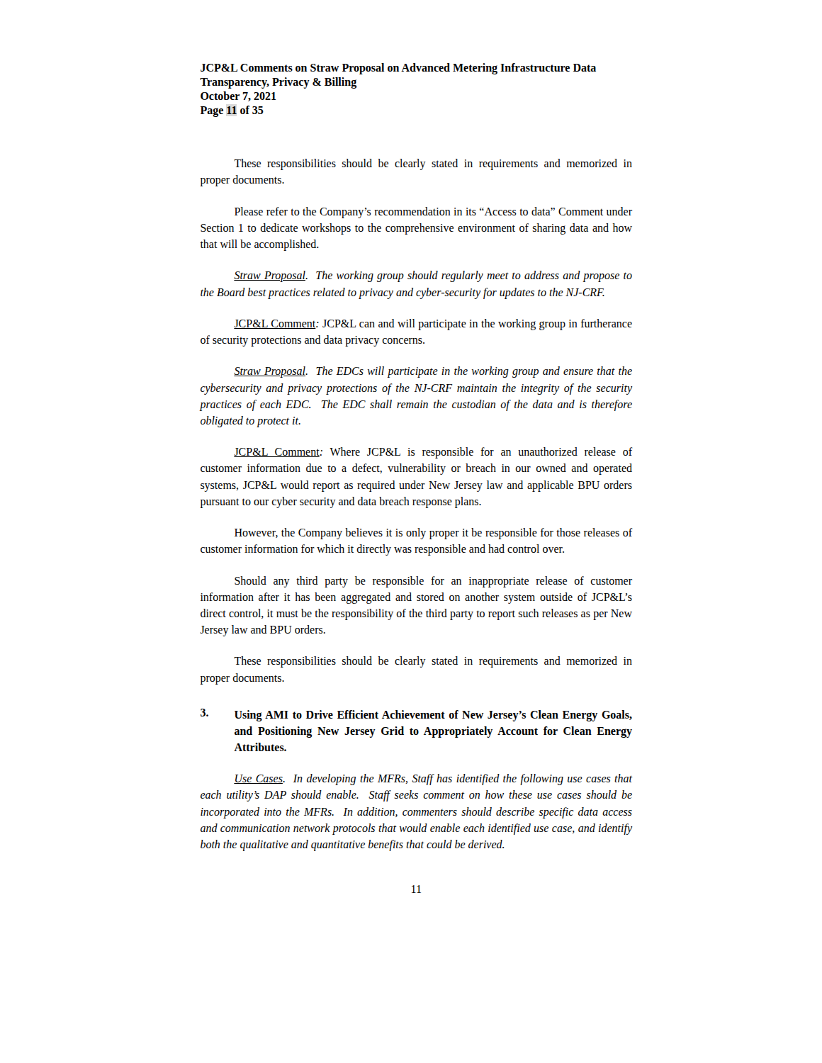JCP&L Comments on Straw Proposal on Advanced Metering Infrastructure Data
Transparency, Privacy & Billing
October 7, 2021
Page 11 of 35
These responsibilities should be clearly stated in requirements and memorized in proper documents.
Please refer to the Company’s recommendation in its “Access to data” Comment under Section 1 to dedicate workshops to the comprehensive environment of sharing data and how that will be accomplished.
Straw Proposal. The working group should regularly meet to address and propose to the Board best practices related to privacy and cyber-security for updates to the NJ-CRF.
JCP&L Comment: JCP&L can and will participate in the working group in furtherance of security protections and data privacy concerns.
Straw Proposal. The EDCs will participate in the working group and ensure that the cybersecurity and privacy protections of the NJ-CRF maintain the integrity of the security practices of each EDC. The EDC shall remain the custodian of the data and is therefore obligated to protect it.
JCP&L Comment: Where JCP&L is responsible for an unauthorized release of customer information due to a defect, vulnerability or breach in our owned and operated systems, JCP&L would report as required under New Jersey law and applicable BPU orders pursuant to our cyber security and data breach response plans.
However, the Company believes it is only proper it be responsible for those releases of customer information for which it directly was responsible and had control over.
Should any third party be responsible for an inappropriate release of customer information after it has been aggregated and stored on another system outside of JCP&L’s direct control, it must be the responsibility of the third party to report such releases as per New Jersey law and BPU orders.
These responsibilities should be clearly stated in requirements and memorized in proper documents.
3.
Using AMI to Drive Efficient Achievement of New Jersey’s Clean Energy Goals, and Positioning New Jersey Grid to Appropriately Account for Clean Energy Attributes.
Use Cases. In developing the MFRs, Staff has identified the following use cases that each utility’s DAP should enable. Staff seeks comment on how these use cases should be incorporated into the MFRs. In addition, commenters should describe specific data access and communication network protocols that would enable each identified use case, and identify both the qualitative and quantitative benefits that could be derived.
11